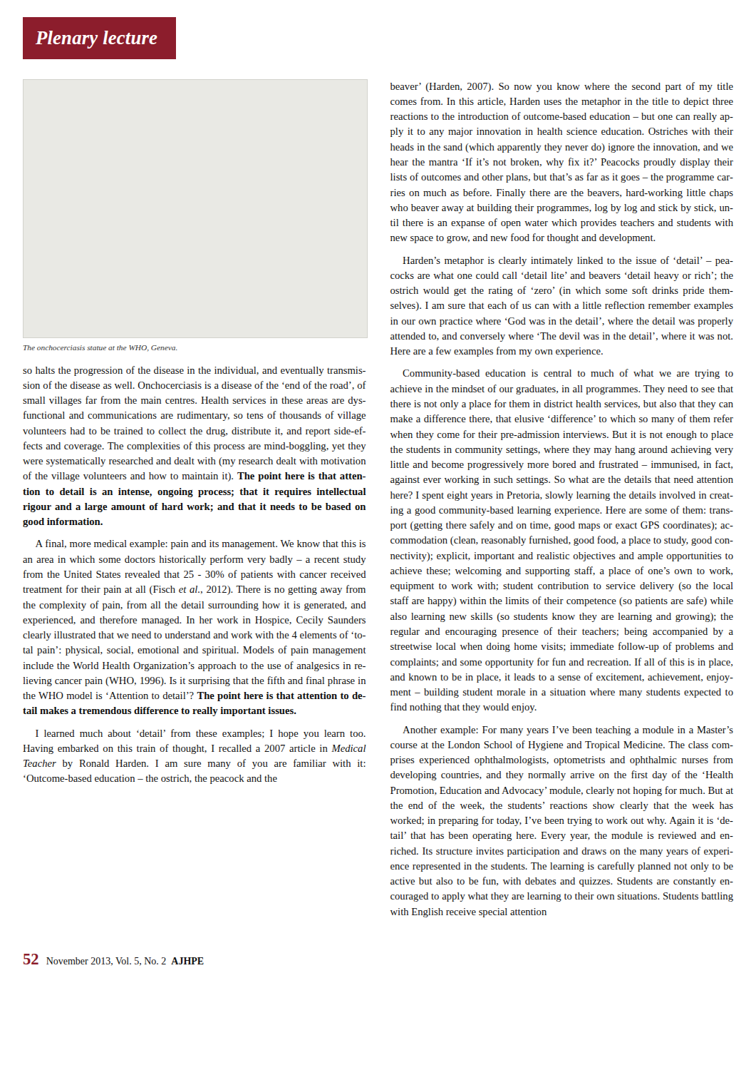Plenary lecture
The onchocerciasis statue at the WHO, Geneva.
so halts the progression of the disease in the individual, and eventually transmission of the disease as well. Onchocerciasis is a disease of the ‘end of the road’, of small villages far from the main centres. Health services in these areas are dysfunctional and communications are rudimentary, so tens of thousands of village volunteers had to be trained to collect the drug, distribute it, and report side-effects and coverage. The complexities of this process are mind-boggling, yet they were systematically researched and dealt with (my research dealt with motivation of the village volunteers and how to maintain it). The point here is that attention to detail is an intense, ongoing process; that it requires intellectual rigour and a large amount of hard work; and that it needs to be based on good information.
A final, more medical example: pain and its management. We know that this is an area in which some doctors historically perform very badly – a recent study from the United States revealed that 25 - 30% of patients with cancer received treatment for their pain at all (Fisch et al., 2012). There is no getting away from the complexity of pain, from all the detail surrounding how it is generated, and experienced, and therefore managed. In her work in Hospice, Cecily Saunders clearly illustrated that we need to understand and work with the 4 elements of ‘total pain’: physical, social, emotional and spiritual. Models of pain management include the World Health Organization’s approach to the use of analgesics in relieving cancer pain (WHO, 1996). Is it surprising that the fifth and final phrase in the WHO model is ‘Attention to detail’? The point here is that attention to detail makes a tremendous difference to really important issues.
I learned much about ‘detail’ from these examples; I hope you learn too. Having embarked on this train of thought, I recalled a 2007 article in Medical Teacher by Ronald Harden. I am sure many of you are familiar with it: ‘Outcome-based education – the ostrich, the peacock and the
beaver’ (Harden, 2007). So now you know where the second part of my title comes from. In this article, Harden uses the metaphor in the title to depict three reactions to the introduction of outcome-based education – but one can really apply it to any major innovation in health science education. Ostriches with their heads in the sand (which apparently they never do) ignore the innovation, and we hear the mantra ‘If it’s not broken, why fix it?’ Peacocks proudly display their lists of outcomes and other plans, but that’s as far as it goes – the programme carries on much as before. Finally there are the beavers, hard-working little chaps who beaver away at building their programmes, log by log and stick by stick, until there is an expanse of open water which provides teachers and students with new space to grow, and new food for thought and development.
Harden’s metaphor is clearly intimately linked to the issue of ‘detail’ – peacocks are what one could call ‘detail lite’ and beavers ‘detail heavy or rich’; the ostrich would get the rating of ‘zero’ (in which some soft drinks pride themselves). I am sure that each of us can with a little reflection remember examples in our own practice where ‘God was in the detail’, where the detail was properly attended to, and conversely where ‘The devil was in the detail’, where it was not. Here are a few examples from my own experience.
Community-based education is central to much of what we are trying to achieve in the mindset of our graduates, in all programmes. They need to see that there is not only a place for them in district health services, but also that they can make a difference there, that elusive ‘difference’ to which so many of them refer when they come for their pre-admission interviews. But it is not enough to place the students in community settings, where they may hang around achieving very little and become progressively more bored and frustrated – immunised, in fact, against ever working in such settings. So what are the details that need attention here? I spent eight years in Pretoria, slowly learning the details involved in creating a good community-based learning experience. Here are some of them: transport (getting there safely and on time, good maps or exact GPS coordinates); accommodation (clean, reasonably furnished, good food, a place to study, good connectivity); explicit, important and realistic objectives and ample opportunities to achieve these; welcoming and supporting staff, a place of one’s own to work, equipment to work with; student contribution to service delivery (so the local staff are happy) within the limits of their competence (so patients are safe) while also learning new skills (so students know they are learning and growing); the regular and encouraging presence of their teachers; being accompanied by a streetwise local when doing home visits; immediate follow-up of problems and complaints; and some opportunity for fun and recreation. If all of this is in place, and known to be in place, it leads to a sense of excitement, achievement, enjoyment – building student morale in a situation where many students expected to find nothing that they would enjoy.
Another example: For many years I’ve been teaching a module in a Master’s course at the London School of Hygiene and Tropical Medicine. The class comprises experienced ophthalmologists, optometrists and ophthalmic nurses from developing countries, and they normally arrive on the first day of the ‘Health Promotion, Education and Advocacy’ module, clearly not hoping for much. But at the end of the week, the students’ reactions show clearly that the week has worked; in preparing for today, I’ve been trying to work out why. Again it is ‘detail’ that has been operating here. Every year, the module is reviewed and enriched. Its structure invites participation and draws on the many years of experience represented in the students. The learning is carefully planned not only to be active but also to be fun, with debates and quizzes. Students are constantly encouraged to apply what they are learning to their own situations. Students battling with English receive special attention
52 November 2013, Vol. 5, No. 2 AJHPE